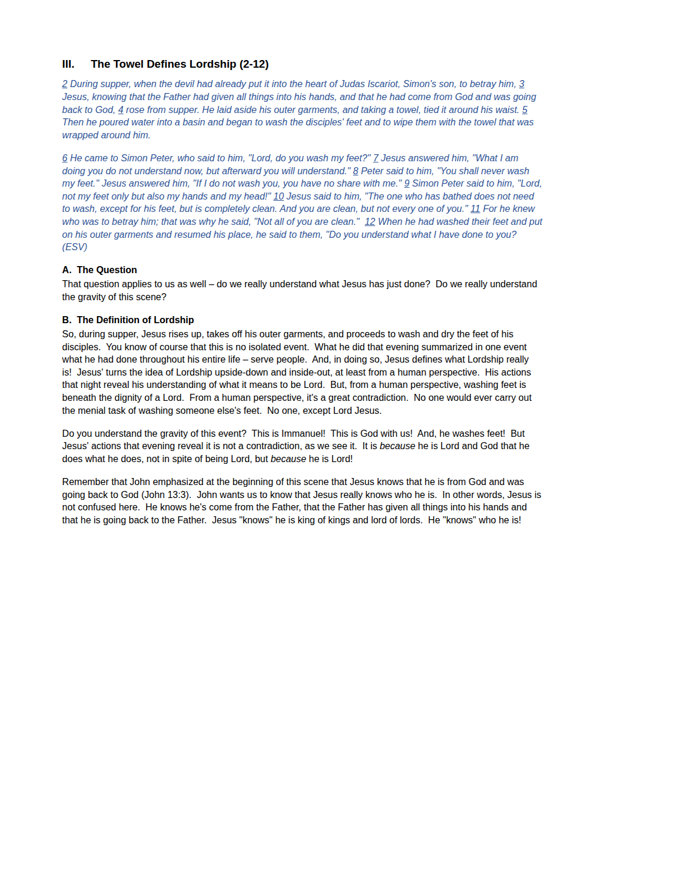III. The Towel Defines Lordship (2-12)
2 During supper, when the devil had already put it into the heart of Judas Iscariot, Simon's son, to betray him, 3 Jesus, knowing that the Father had given all things into his hands, and that he had come from God and was going back to God, 4 rose from supper. He laid aside his outer garments, and taking a towel, tied it around his waist. 5 Then he poured water into a basin and began to wash the disciples' feet and to wipe them with the towel that was wrapped around him.
6 He came to Simon Peter, who said to him, "Lord, do you wash my feet?" 7 Jesus answered him, "What I am doing you do not understand now, but afterward you will understand." 8 Peter said to him, "You shall never wash my feet." Jesus answered him, "If I do not wash you, you have no share with me." 9 Simon Peter said to him, "Lord, not my feet only but also my hands and my head!" 10 Jesus said to him, "The one who has bathed does not need to wash, except for his feet, but is completely clean. And you are clean, but not every one of you." 11 For he knew who was to betray him; that was why he said, "Not all of you are clean." 12 When he had washed their feet and put on his outer garments and resumed his place, he said to them, "Do you understand what I have done to you? (ESV)
A. The Question
That question applies to us as well – do we really understand what Jesus has just done? Do we really understand the gravity of this scene?
B. The Definition of Lordship
So, during supper, Jesus rises up, takes off his outer garments, and proceeds to wash and dry the feet of his disciples. You know of course that this is no isolated event. What he did that evening summarized in one event what he had done throughout his entire life – serve people. And, in doing so, Jesus defines what Lordship really is! Jesus' turns the idea of Lordship upside-down and inside-out, at least from a human perspective. His actions that night reveal his understanding of what it means to be Lord. But, from a human perspective, washing feet is beneath the dignity of a Lord. From a human perspective, it's a great contradiction. No one would ever carry out the menial task of washing someone else's feet. No one, except Lord Jesus.
Do you understand the gravity of this event? This is Immanuel! This is God with us! And, he washes feet! But Jesus' actions that evening reveal it is not a contradiction, as we see it. It is because he is Lord and God that he does what he does, not in spite of being Lord, but because he is Lord!
Remember that John emphasized at the beginning of this scene that Jesus knows that he is from God and was going back to God (John 13:3). John wants us to know that Jesus really knows who he is. In other words, Jesus is not confused here. He knows he's come from the Father, that the Father has given all things into his hands and that he is going back to the Father. Jesus "knows" he is king of kings and lord of lords. He "knows" who he is!